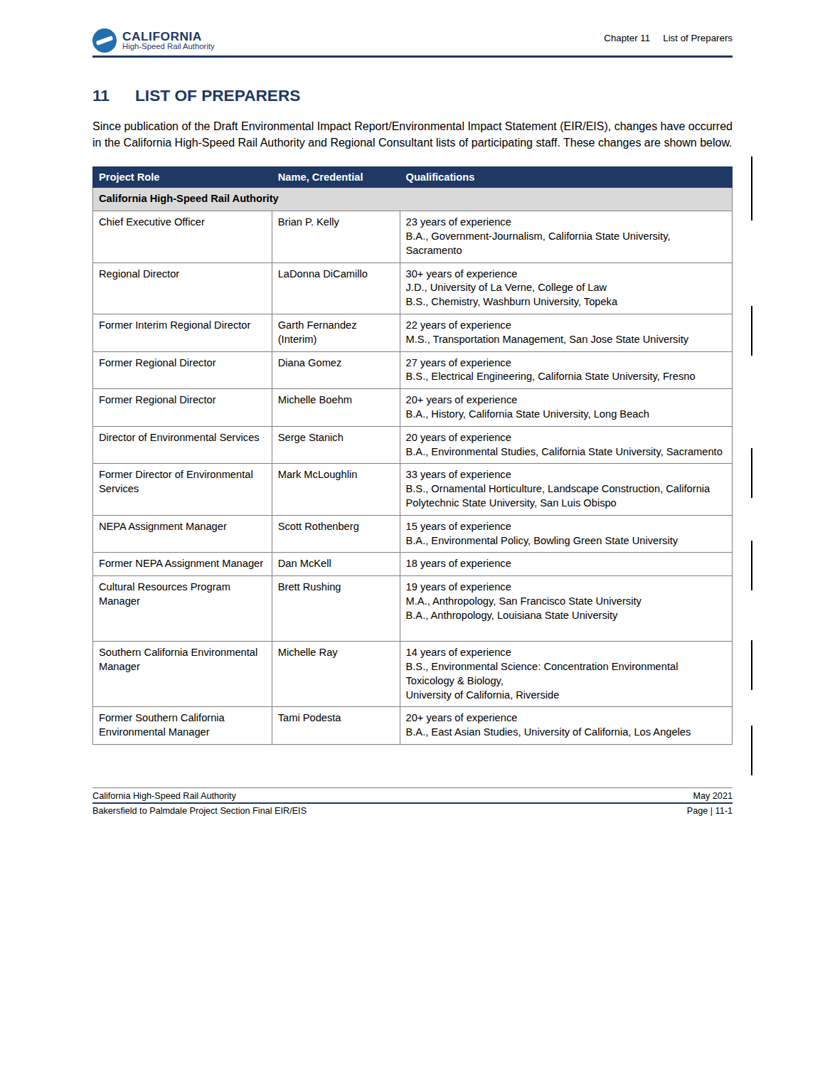CALIFORNIA
High-Speed Rail Authority
Chapter 11 List of Preparers
11 LIST OF PREPARERS
Since publication of the Draft Environmental Impact Report/Environmental Impact Statement (EIR/EIS), changes have occurred in the California High-Speed Rail Authority and Regional Consultant lists of participating staff. These changes are shown below.
| Project Role | Name, Credential | Qualifications |
| --- | --- | --- |
| California High-Speed Rail Authority |
| Chief Executive Officer | Brian P. Kelly | 23 years of experience B.A., Government-Journalism, California State University, Sacramento |
| Regional Director | LaDonna DiCamillo | 30+ years of experience J.D., University of La Verne, College of Law B.S., Chemistry, Washburn University, Topeka |
| Former Interim Regional Director | Garth Fernandez (Interim) | 22 years of experience M.S., Transportation Management, San Jose State University |
| Former Regional Director | Diana Gomez | 27 years of experience B.S., Electrical Engineering, California State University, Fresno |
| Former Regional Director | Michelle Boehm | 20+ years of experience B.A., History, California State University, Long Beach |
| Director of Environmental Services | Serge Stanich | 20 years of experience B.A., Environmental Studies, California State University, Sacramento |
| Former Director of Environmental Services | Mark McLoughlin | 33 years of experience B.S., Ornamental Horticulture, Landscape Construction, California Polytechnic State University, San Luis Obispo |
| NEPA Assignment Manager | Scott Rothenberg | 15 years of experience B.A., Environmental Policy, Bowling Green State University |
| Former NEPA Assignment Manager | Dan McKell | 18 years of experience |
| Cultural Resources Program Manager | Brett Rushing | 19 years of experience M.A., Anthropology, San Francisco State University B.A., Anthropology, Louisiana State University |
| Southern California Environmental Manager | Michelle Ray | 14 years of experience B.S., Environmental Science: Concentration Environmental Toxicology & Biology, University of California, Riverside |
| Former Southern California Environmental Manager | Tami Podesta | 20+ years of experience B.A., East Asian Studies, University of California, Los Angeles |
California High-Speed Rail Authority May 2021
Bakersfield to Palmdale Project Section Final EIR/EIS Page | 11-1